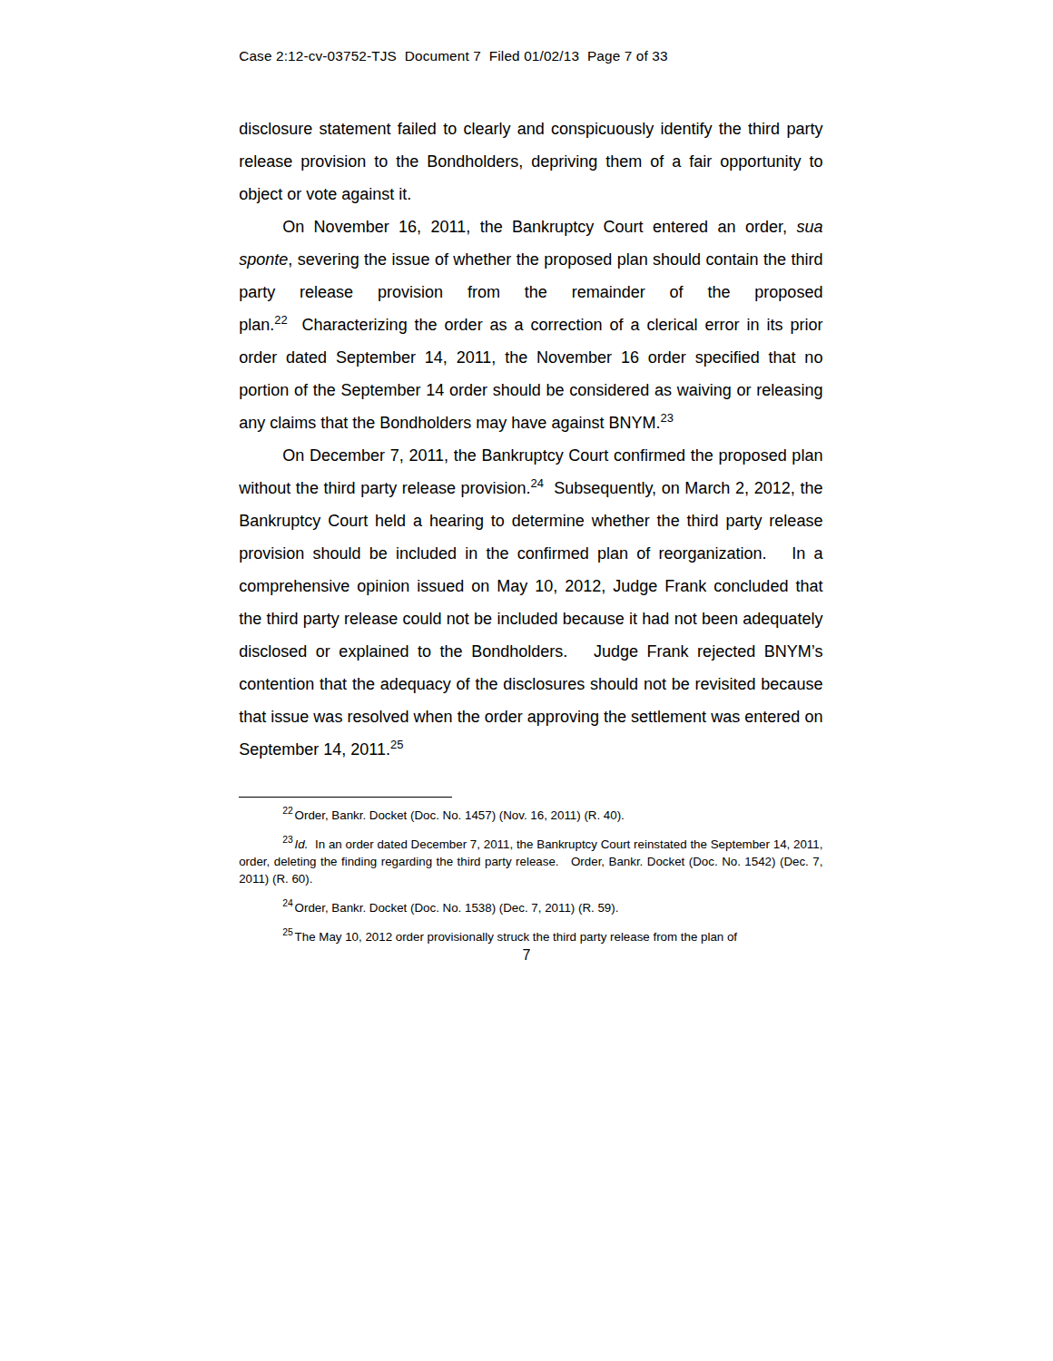Case 2:12-cv-03752-TJS Document 7 Filed 01/02/13 Page 7 of 33
disclosure statement failed to clearly and conspicuously identify the third party release provision to the Bondholders, depriving them of a fair opportunity to object or vote against it.
On November 16, 2011, the Bankruptcy Court entered an order, sua sponte, severing the issue of whether the proposed plan should contain the third party release provision from the remainder of the proposed plan.22 Characterizing the order as a correction of a clerical error in its prior order dated September 14, 2011, the November 16 order specified that no portion of the September 14 order should be considered as waiving or releasing any claims that the Bondholders may have against BNYM.23
On December 7, 2011, the Bankruptcy Court confirmed the proposed plan without the third party release provision.24 Subsequently, on March 2, 2012, the Bankruptcy Court held a hearing to determine whether the third party release provision should be included in the confirmed plan of reorganization. In a comprehensive opinion issued on May 10, 2012, Judge Frank concluded that the third party release could not be included because it had not been adequately disclosed or explained to the Bondholders. Judge Frank rejected BNYM’s contention that the adequacy of the disclosures should not be revisited because that issue was resolved when the order approving the settlement was entered on September 14, 2011.25
22 Order, Bankr. Docket (Doc. No. 1457) (Nov. 16, 2011) (R. 40).
23 Id. In an order dated December 7, 2011, the Bankruptcy Court reinstated the September 14, 2011, order, deleting the finding regarding the third party release. Order, Bankr. Docket (Doc. No. 1542) (Dec. 7, 2011) (R. 60).
24 Order, Bankr. Docket (Doc. No. 1538) (Dec. 7, 2011) (R. 59).
25 The May 10, 2012 order provisionally struck the third party release from the plan of
7